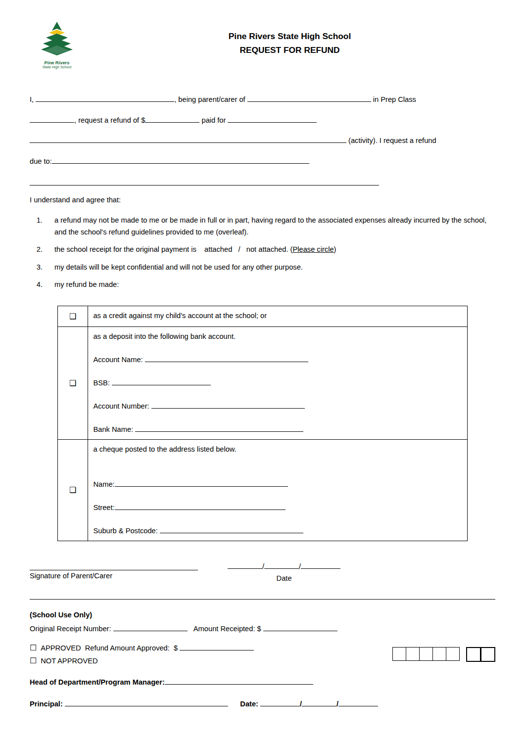Pine Rivers
State High School
Pine Rivers State High School
REQUEST FOR REFUND
I, , being parent/carer of in Prep Class
, request a refund of $ paid for
(activity). I request a refund
due to:
I understand and agree that:
a refund may not be made to me or be made in full or in part, having regard to the associated expenses already incurred by the school, and the school's refund guidelines provided to me (overleaf).
the school receipt for the original payment is attached / not attached. (Please circle)
my details will be kept confidential and will not be used for any other purpose.
my refund be made:
| ❑ | as a credit against my child's account at the school; or |
| ❑ | as a deposit into the following bank account. Account Name: BSB: Account Number: Bank Name: |
| ❑ | a cheque posted to the address listed below. Name: Street: Suburb & Postcode: |
Signature of Parent/Carer
/ /
Date
(School Use Only)
Original Receipt Number: Amount Receipted: $
☐ APPROVED Refund Amount Approved: $
☐ NOT APPROVED
Head of Department/Program Manager:
Principal: Date: / /